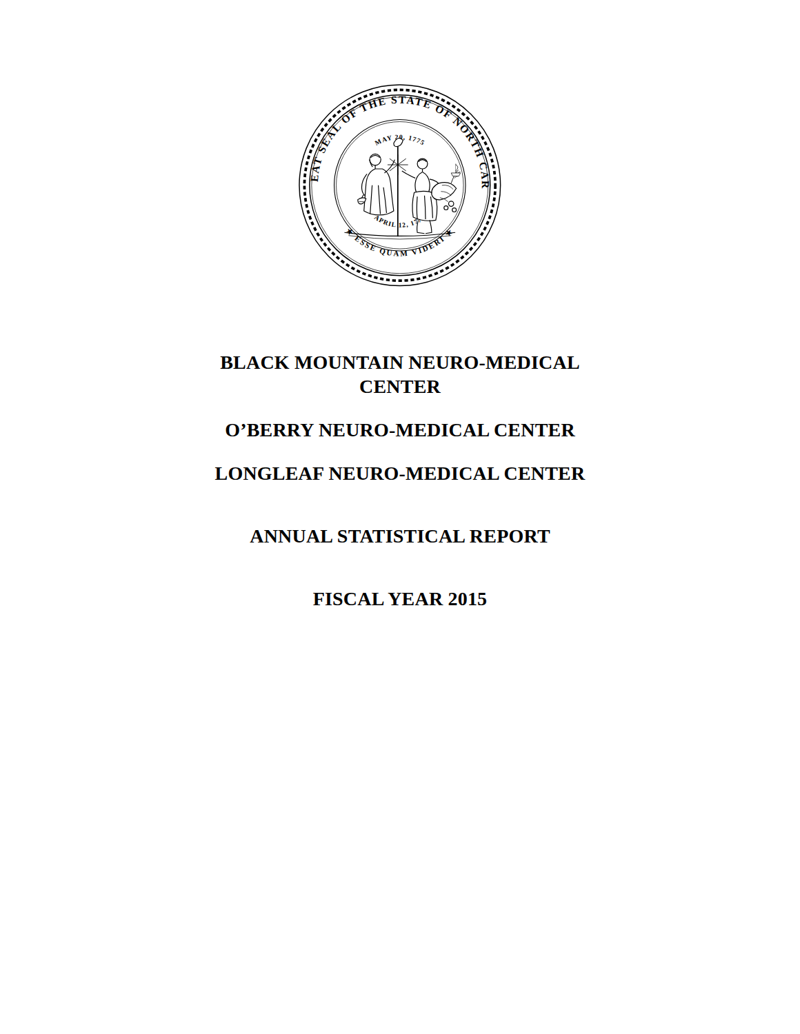THE GREAT SEAL OF THE STATE OF NORTH CAROLINA ★ ESSE QUAM VIDERI ★ MAY 20, 1775 APRIL 12, 1776
BLACK MOUNTAIN NEURO-MEDICAL
CENTER
O’BERRY NEURO-MEDICAL CENTER
LONGLEAF NEURO-MEDICAL CENTER
ANNUAL STATISTICAL REPORT
FISCAL YEAR 2015